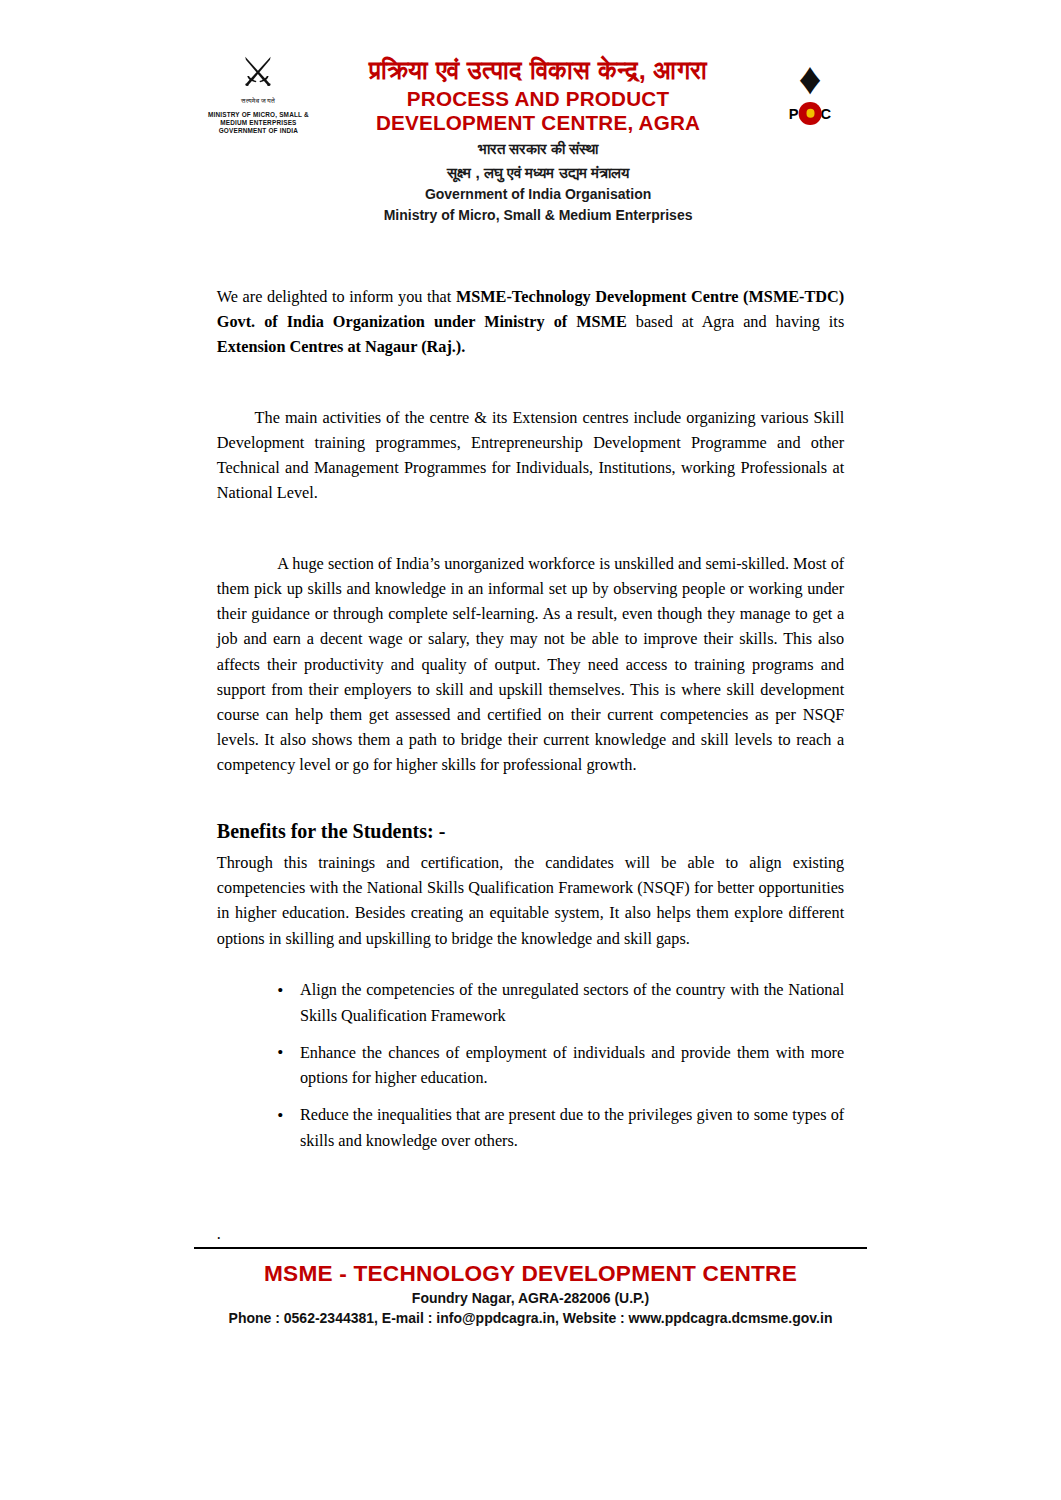⚔
सत्यमेव जयते
MINISTRY OF MICRO, SMALL & MEDIUM ENTERPRISES
GOVERNMENT OF INDIA
प्रक्रिया एवं उत्पाद विकास केन्द्र, आगरा
PROCESS AND PRODUCT DEVELOPMENT CENTRE, AGRA
भारत सरकार की संस्था
सूक्ष्म , लघु एवं मध्यम उद्यम मंत्रालय
Government of India Organisation
Ministry of Micro, Small & Medium Enterprises
♦
PPDC
We are delighted to inform you that MSME-Technology Development Centre (MSME-TDC) Govt. of India Organization under Ministry of MSME based at Agra and having its Extension Centres at Nagaur (Raj.).
The main activities of the centre & its Extension centres include organizing various Skill Development training programmes, Entrepreneurship Development Programme and other Technical and Management Programmes for Individuals, Institutions, working Professionals at National Level.
A huge section of India’s unorganized workforce is unskilled and semi-skilled. Most of them pick up skills and knowledge in an informal set up by observing people or working under their guidance or through complete self-learning. As a result, even though they manage to get a job and earn a decent wage or salary, they may not be able to improve their skills. This also affects their productivity and quality of output. They need access to training programs and support from their employers to skill and upskill themselves. This is where skill development course can help them get assessed and certified on their current competencies as per NSQF levels. It also shows them a path to bridge their current knowledge and skill levels to reach a competency level or go for higher skills for professional growth.
Benefits for the Students: -
Through this trainings and certification, the candidates will be able to align existing competencies with the National Skills Qualification Framework (NSQF) for better opportunities in higher education. Besides creating an equitable system, It also helps them explore different options in skilling and upskilling to bridge the knowledge and skill gaps.
Align the competencies of the unregulated sectors of the country with the National Skills Qualification Framework
Enhance the chances of employment of individuals and provide them with more options for higher education.
Reduce the inequalities that are present due to the privileges given to some types of skills and knowledge over others.
.
MSME - TECHNOLOGY DEVELOPMENT CENTRE
Foundry Nagar, AGRA-282006 (U.P.)
Phone : 0562-2344381, E-mail : info@ppdcagra.in, Website : www.ppdcagra.dcmsme.gov.in